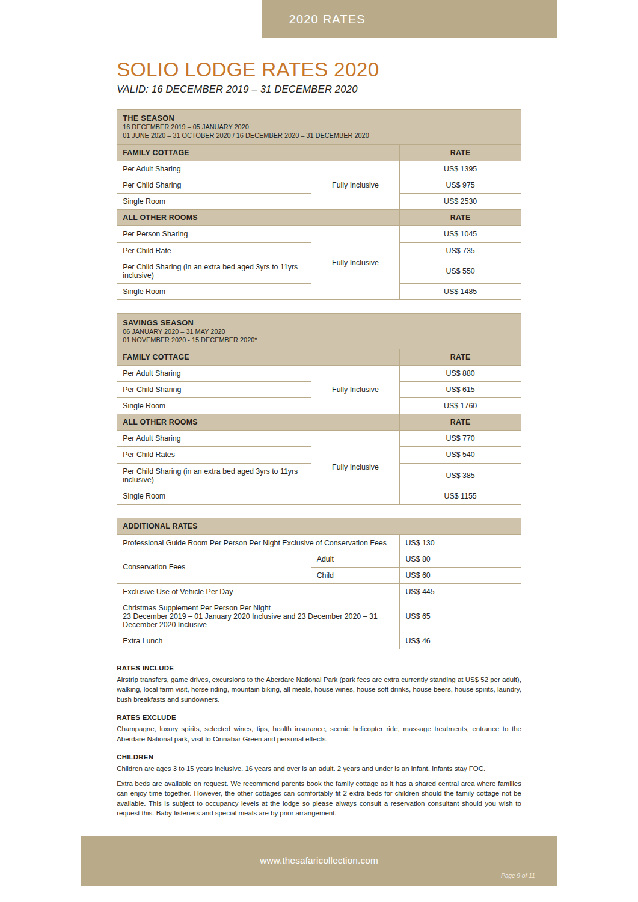2020 RATES
SOLIO LODGE RATES 2020
VALID: 16 DECEMBER 2019 – 31 DECEMBER 2020
| THE SEASON 16 DECEMBER 2019 – 05 JANUARY 2020 01 JUNE 2020 – 31 OCTOBER 2020 / 16 DECEMBER 2020 – 31 DECEMBER 2020 |
| FAMILY COTTAGE | | RATE |
| Per Adult Sharing | Fully Inclusive | US$ 1395 |
| Per Child Sharing | US$ 975 |
| Single Room | US$ 2530 |
| ALL OTHER ROOMS | | RATE |
| Per Person Sharing | Fully Inclusive | US$ 1045 |
| Per Child Rate | US$ 735 |
| Per Child Sharing (in an extra bed aged 3yrs to 11yrs inclusive) | US$ 550 |
| Single Room | US$ 1485 |
| SAVINGS SEASON 06 JANUARY 2020 – 31 MAY 2020 01 NOVEMBER 2020 - 15 DECEMBER 2020* |
| FAMILY COTTAGE | | RATE |
| Per Adult Sharing | Fully Inclusive | US$ 880 |
| Per Child Sharing | US$ 615 |
| Single Room | US$ 1760 |
| ALL OTHER ROOMS | | RATE |
| Per Adult Sharing | Fully Inclusive | US$ 770 |
| Per Child Rates | US$ 540 |
| Per Child Sharing (in an extra bed aged 3yrs to 11yrs inclusive) | US$ 385 |
| Single Room | US$ 1155 |
| ADDITIONAL RATES |
| Professional Guide Room Per Person Per Night Exclusive of Conservation Fees | US$ 130 |
| Conservation Fees | Adult | US$ 80 |
| Child | US$ 60 |
| Exclusive Use of Vehicle Per Day | US$ 445 |
| Christmas Supplement Per Person Per Night 23 December 2019 – 01 January 2020 Inclusive and 23 December 2020 – 31 December 2020 Inclusive | US$ 65 |
| Extra Lunch | US$ 46 |
RATES INCLUDE
Airstrip transfers, game drives, excursions to the Aberdare National Park (park fees are extra currently standing at US$ 52 per adult), walking, local farm visit, horse riding, mountain biking, all meals, house wines, house soft drinks, house beers, house spirits, laundry, bush breakfasts and sundowners.
RATES EXCLUDE
Champagne, luxury spirits, selected wines, tips, health insurance, scenic helicopter ride, massage treatments, entrance to the Aberdare National park, visit to Cinnabar Green and personal effects.
CHILDREN
Children are ages 3 to 15 years inclusive. 16 years and over is an adult. 2 years and under is an infant. Infants stay FOC.
Extra beds are available on request. We recommend parents book the family cottage as it has a shared central area where families can enjoy time together. However, the other cottages can comfortably fit 2 extra beds for children should the family cottage not be available. This is subject to occupancy levels at the lodge so please always consult a reservation consultant should you wish to request this. Baby-listeners and special meals are by prior arrangement.
www.thesafaricollection.com
Page 9 of 11